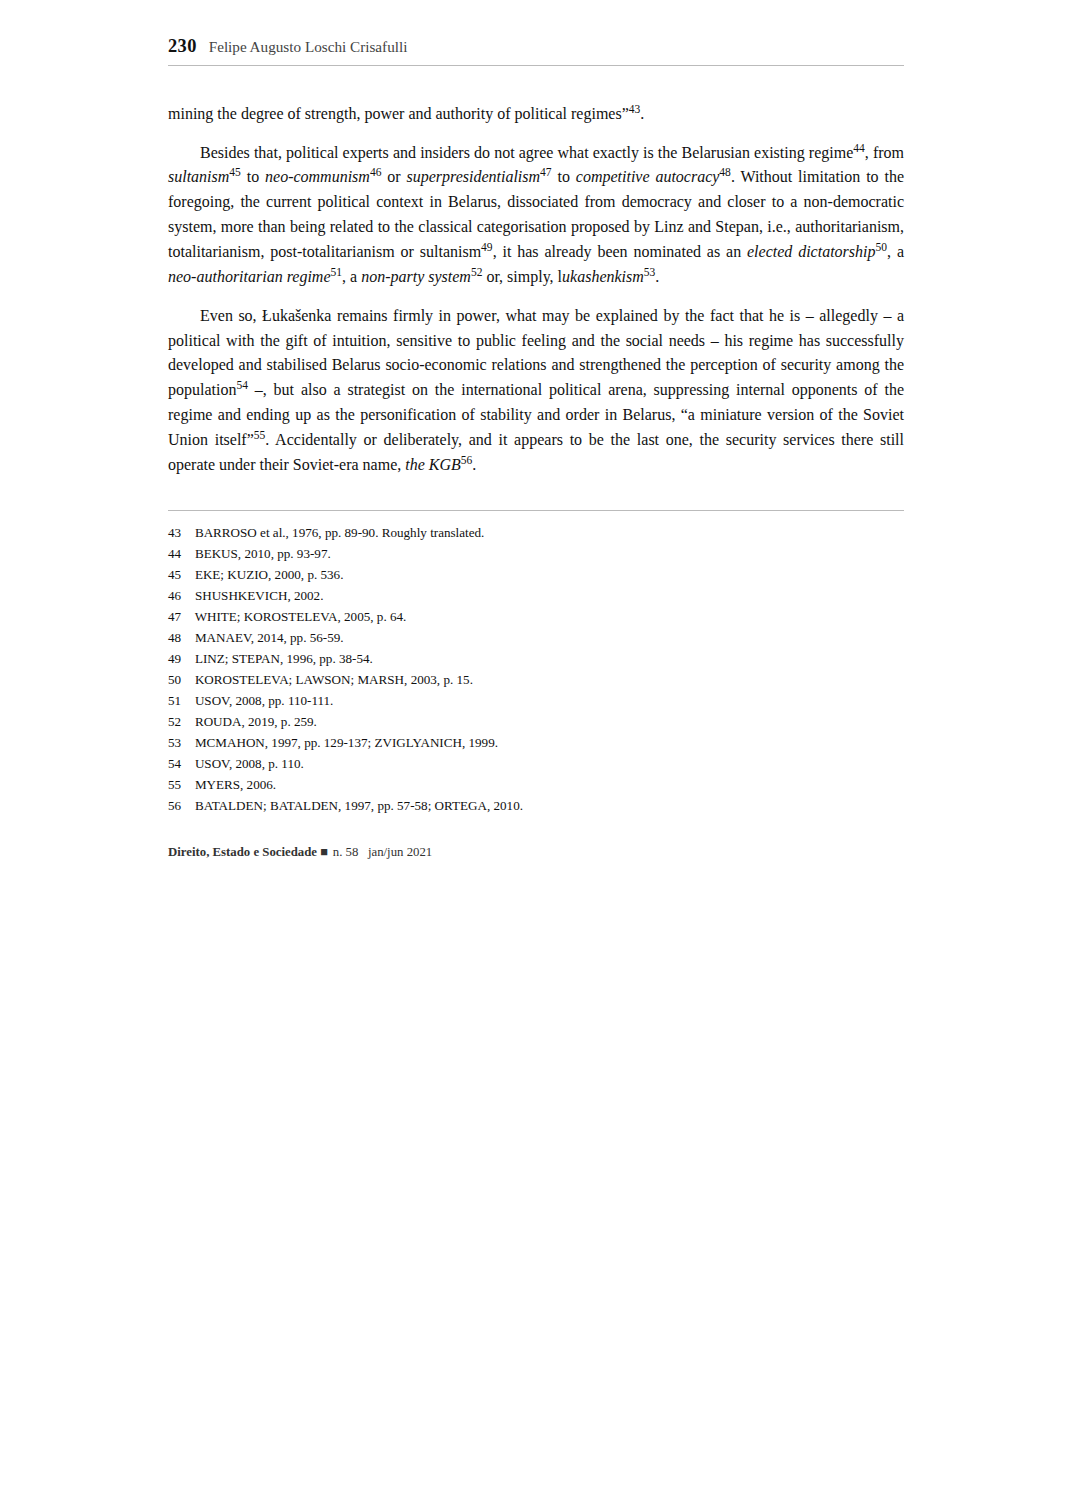230 Felipe Augusto Loschi Crisafulli
mining the degree of strength, power and authority of political regimes”43.
Besides that, political experts and insiders do not agree what exactly is the Belarusian existing regime44, from sultanism45 to neo-communism46 or superpresidentialism47 to competitive autocracy48. Without limitation to the foregoing, the current political context in Belarus, dissociated from democracy and closer to a non-democratic system, more than being related to the classical categorisation proposed by Linz and Stepan, i.e., authoritarianism, totalitarianism, post-totalitarianism or sultanism49, it has already been nominated as an elected dictatorship50, a neo-authoritarian regime51, a non-party system52 or, simply, lukashenkism53.
Even so, Łukašenka remains firmly in power, what may be explained by the fact that he is – allegedly – a political with the gift of intuition, sensitive to public feeling and the social needs – his regime has successfully developed and stabilised Belarus socio-economic relations and strengthened the perception of security among the population54 –, but also a strategist on the international political arena, suppressing internal opponents of the regime and ending up as the personification of stability and order in Belarus, “a miniature version of the Soviet Union itself”55. Accidentally or deliberately, and it appears to be the last one, the security services there still operate under their Soviet-era name, the KGB56.
43 BARROSO et al., 1976, pp. 89-90. Roughly translated.
44 BEKUS, 2010, pp. 93-97.
45 EKE; KUZIO, 2000, p. 536.
46 SHUSHKEVICH, 2002.
47 WHITE; KOROSTELEVA, 2005, p. 64.
48 MANAEV, 2014, pp. 56-59.
49 LINZ; STEPAN, 1996, pp. 38-54.
50 KOROSTELEVA; LAWSON; MARSH, 2003, p. 15.
51 USOV, 2008, pp. 110-111.
52 ROUDA, 2019, p. 259.
53 MCMAHON, 1997, pp. 129-137; ZVIGLYANICH, 1999.
54 USOV, 2008, p. 110.
55 MYERS, 2006.
56 BATALDEN; BATALDEN, 1997, pp. 57-58; ORTEGA, 2010.
Direito, Estado e Sociedade ■ n. 58 jan/jun 2021